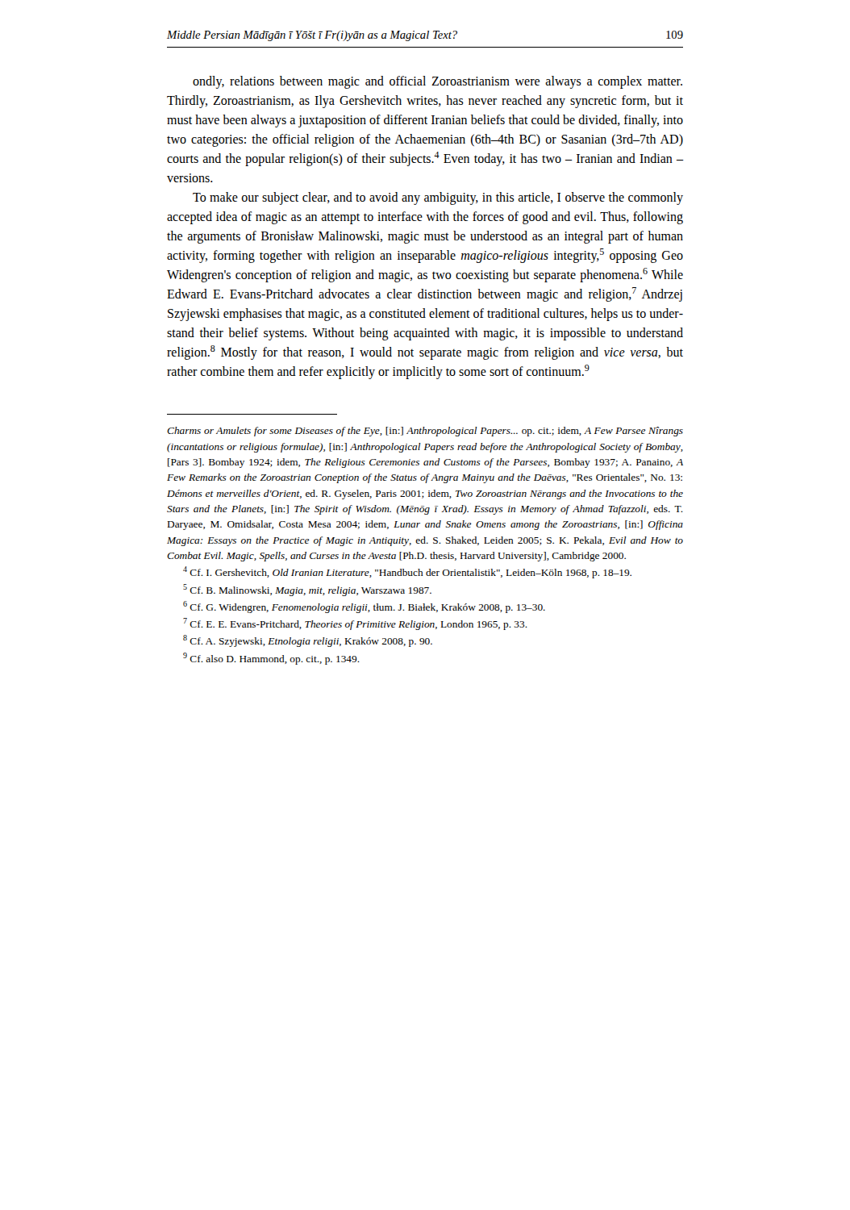Middle Persian Mādīgān ī Yōšt ī Fr(i)yān as a Magical Text? 109
ondly, relations between magic and official Zoroastrianism were always a complex matter. Thirdly, Zoroastrianism, as Ilya Gershevitch writes, has never reached any syncretic form, but it must have been always a juxtaposition of different Iranian beliefs that could be divided, finally, into two categories: the official religion of the Achaemenian (6th–4th BC) or Sasanian (3rd–7th AD) courts and the popular religion(s) of their subjects.4 Even today, it has two – Iranian and Indian – versions.
To make our subject clear, and to avoid any ambiguity, in this article, I observe the commonly accepted idea of magic as an attempt to interface with the forces of good and evil. Thus, following the arguments of Bronisław Malinowski, magic must be understood as an integral part of human activity, forming together with religion an inseparable magico-religious integrity,5 opposing Geo Widengren's conception of religion and magic, as two coexisting but separate phenomena.6 While Edward E. Evans-Pritchard advocates a clear distinction between magic and religion,7 Andrzej Szyjewski emphasises that magic, as a constituted element of traditional cultures, helps us to understand their belief systems. Without being acquainted with magic, it is impossible to understand religion.8 Mostly for that reason, I would not separate magic from religion and vice versa, but rather combine them and refer explicitly or implicitly to some sort of continuum.9
Charms or Amulets for some Diseases of the Eye, [in:] Anthropological Papers... op. cit.; idem, A Few Parsee Nîrangs (incantations or religious formulae), [in:] Anthropological Papers read before the Anthropological Society of Bombay, [Pars 3]. Bombay 1924; idem, The Religious Ceremonies and Customs of the Parsees, Bombay 1937; A. Panaino, A Few Remarks on the Zoroastrian Coneption of the Status of Angra Mainyu and the Daēvas, "Res Orientales", No. 13: Démons et merveilles d'Orient, ed. R. Gyselen, Paris 2001; idem, Two Zoroastrian Nērangs and the Invocations to the Stars and the Planets, [in:] The Spirit of Wisdom. (Mēnōg ī Xrad). Essays in Memory of Ahmad Tafazzoli, eds. T. Daryaee, M. Omidsalar, Costa Mesa 2004; idem, Lunar and Snake Omens among the Zoroastrians, [in:] Officina Magica: Essays on the Practice of Magic in Antiquity, ed. S. Shaked, Leiden 2005; S. K. Pekala, Evil and How to Combat Evil. Magic, Spells, and Curses in the Avesta [Ph.D. thesis, Harvard University], Cambridge 2000.
4 Cf. I. Gershevitch, Old Iranian Literature, "Handbuch der Orientalistik", Leiden–Köln 1968, p. 18–19.
5 Cf. B. Malinowski, Magia, mit, religia, Warszawa 1987.
6 Cf. G. Widengren, Fenomenologia religii, tłum. J. Białek, Kraków 2008, p. 13–30.
7 Cf. E. E. Evans-Pritchard, Theories of Primitive Religion, London 1965, p. 33.
8 Cf. A. Szyjewski, Etnologia religii, Kraków 2008, p. 90.
9 Cf. also D. Hammond, op. cit., p. 1349.